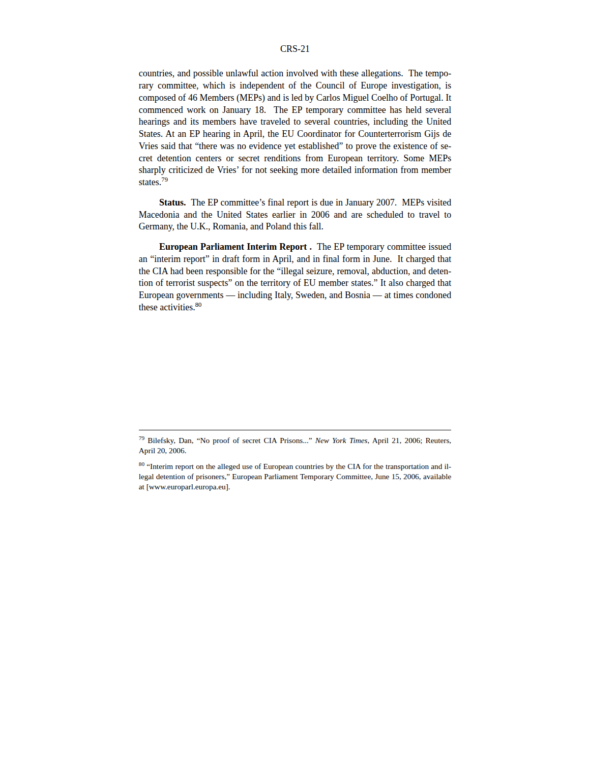CRS-21
countries, and possible unlawful action involved with these allegations. The temporary committee, which is independent of the Council of Europe investigation, is composed of 46 Members (MEPs) and is led by Carlos Miguel Coelho of Portugal. It commenced work on January 18. The EP temporary committee has held several hearings and its members have traveled to several countries, including the United States. At an EP hearing in April, the EU Coordinator for Counterterrorism Gijs de Vries said that “there was no evidence yet established” to prove the existence of secret detention centers or secret renditions from European territory. Some MEPs sharply criticized de Vries’ for not seeking more detailed information from member states.79
Status. The EP committee’s final report is due in January 2007. MEPs visited Macedonia and the United States earlier in 2006 and are scheduled to travel to Germany, the U.K., Romania, and Poland this fall.
European Parliament Interim Report . The EP temporary committee issued an “interim report” in draft form in April, and in final form in June. It charged that the CIA had been responsible for the “illegal seizure, removal, abduction, and detention of terrorist suspects” on the territory of EU member states.” It also charged that European governments — including Italy, Sweden, and Bosnia — at times condoned these activities.80
79 Bilefsky, Dan, “No proof of secret CIA Prisons...” New York Times, April 21, 2006; Reuters, April 20, 2006.
80 “Interim report on the alleged use of European countries by the CIA for the transportation and illegal detention of prisoners,” European Parliament Temporary Committee, June 15, 2006, available at [www.europarl.europa.eu].